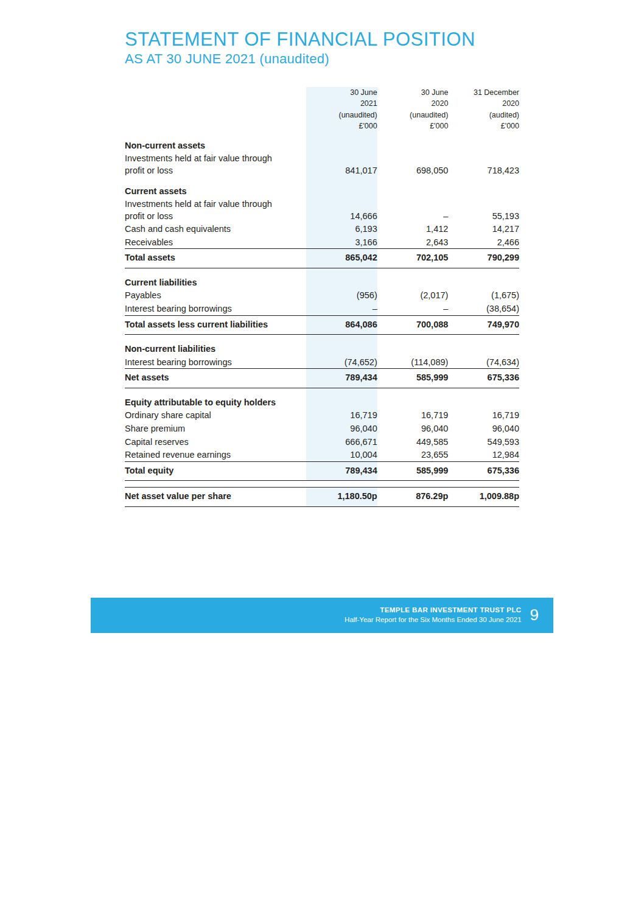Statement of Financial Position As at 30 June 2021 (unaudited)
| | 30 June 2021 (unaudited) £'000 | 30 June 2020 (unaudited) £'000 | 31 December 2020 (audited) £'000 |
| --- | --- | --- | --- |
| Non-current assets | | | |
| Investments held at fair value through profit or loss | 841,017 | 698,050 | 718,423 |
| Current assets | | | |
| Investments held at fair value through profit or loss | 14,666 | – | 55,193 |
| Cash and cash equivalents | 6,193 | 1,412 | 14,217 |
| Receivables | 3,166 | 2,643 | 2,466 |
| Total assets | 865,042 | 702,105 | 790,299 |
| Current liabilities | | | |
| Payables | (956) | (2,017) | (1,675) |
| Interest bearing borrowings | – | – | (38,654) |
| Total assets less current liabilities | 864,086 | 700,088 | 749,970 |
| Non-current liabilities | | | |
| Interest bearing borrowings | (74,652) | (114,089) | (74,634) |
| Net assets | 789,434 | 585,999 | 675,336 |
| Equity attributable to equity holders | | | |
| Ordinary share capital | 16,719 | 16,719 | 16,719 |
| Share premium | 96,040 | 96,040 | 96,040 |
| Capital reserves | 666,671 | 449,585 | 549,593 |
| Retained revenue earnings | 10,004 | 23,655 | 12,984 |
| Total equity | 789,434 | 585,999 | 675,336 |
| Net asset value per share | 1,180.50p | 876.29p | 1,009.88p |
Temple Bar Investment Trust PLC
Half-Year Report for the Six Months Ended 30 June 2021
9